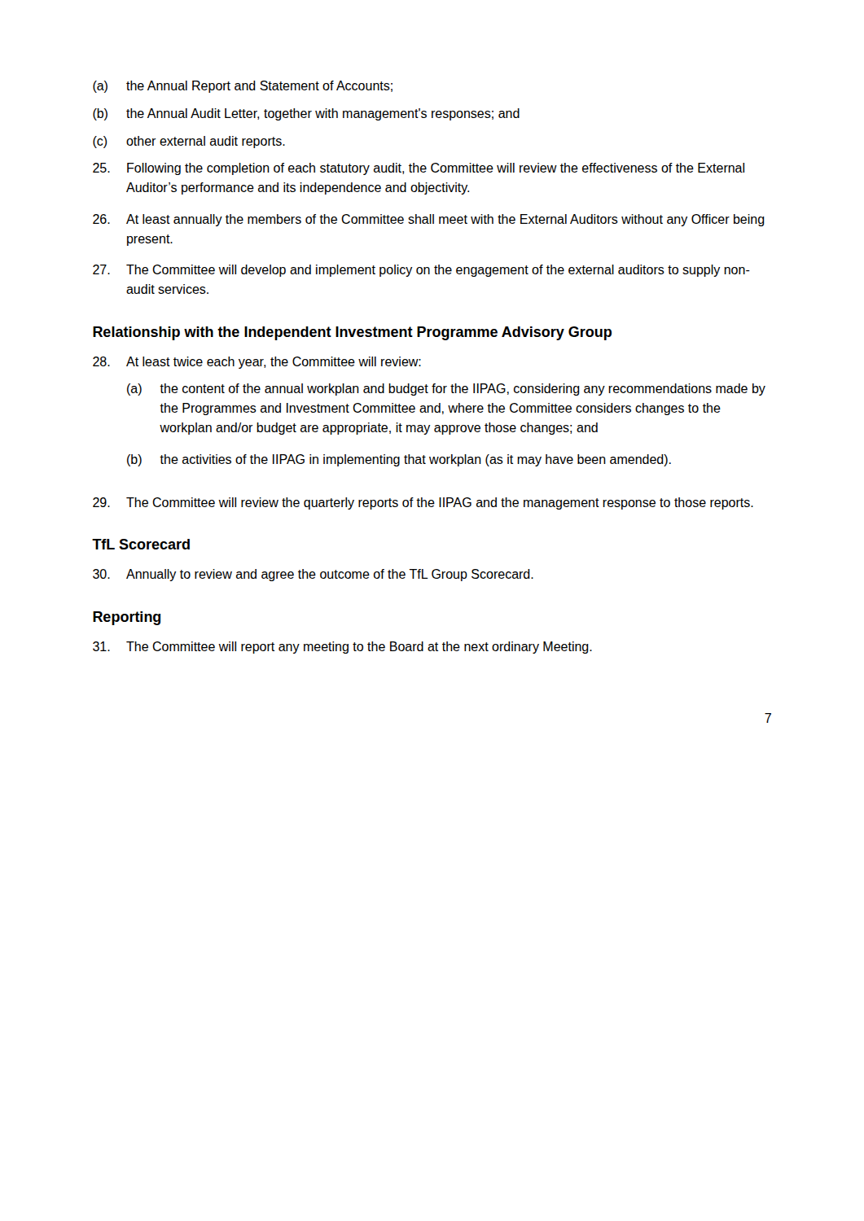(a) the Annual Report and Statement of Accounts;
(b) the Annual Audit Letter, together with management's responses; and
(c) other external audit reports.
25. Following the completion of each statutory audit, the Committee will review the effectiveness of the External Auditor’s performance and its independence and objectivity.
26. At least annually the members of the Committee shall meet with the External Auditors without any Officer being present.
27. The Committee will develop and implement policy on the engagement of the external auditors to supply non-audit services.
Relationship with the Independent Investment Programme Advisory Group
28. At least twice each year, the Committee will review:
(a) the content of the annual workplan and budget for the IIPAG, considering any recommendations made by the Programmes and Investment Committee and, where the Committee considers changes to the workplan and/or budget are appropriate, it may approve those changes; and
(b) the activities of the IIPAG in implementing that workplan (as it may have been amended).
29. The Committee will review the quarterly reports of the IIPAG and the management response to those reports.
TfL Scorecard
30. Annually to review and agree the outcome of the TfL Group Scorecard.
Reporting
31. The Committee will report any meeting to the Board at the next ordinary Meeting.
7